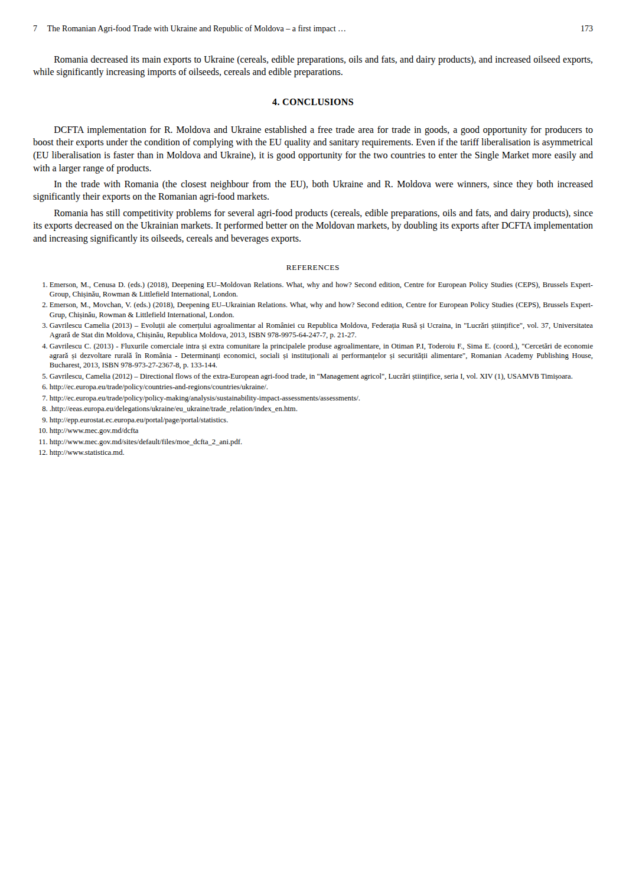7 The Romanian Agri-food Trade with Ukraine and Republic of Moldova – a first impact … 173
Romania decreased its main exports to Ukraine (cereals, edible preparations, oils and fats, and dairy products), and increased oilseed exports, while significantly increasing imports of oilseeds, cereals and edible preparations.
4. CONCLUSIONS
DCFTA implementation for R. Moldova and Ukraine established a free trade area for trade in goods, a good opportunity for producers to boost their exports under the condition of complying with the EU quality and sanitary requirements. Even if the tariff liberalisation is asymmetrical (EU liberalisation is faster than in Moldova and Ukraine), it is good opportunity for the two countries to enter the Single Market more easily and with a larger range of products.
In the trade with Romania (the closest neighbour from the EU), both Ukraine and R. Moldova were winners, since they both increased significantly their exports on the Romanian agri-food markets.
Romania has still competitivity problems for several agri-food products (cereals, edible preparations, oils and fats, and dairy products), since its exports decreased on the Ukrainian markets. It performed better on the Moldovan markets, by doubling its exports after DCFTA implementation and increasing significantly its oilseeds, cereals and beverages exports.
REFERENCES
Emerson, M., Cenusa D. (eds.) (2018), Deepening EU–Moldovan Relations. What, why and how? Second edition, Centre for European Policy Studies (CEPS), Brussels Expert-Group, Chișinău, Rowman & Littlefield International, London.
Emerson, M., Movchan, V. (eds.) (2018), Deepening EU–Ukrainian Relations. What, why and how? Second edition, Centre for European Policy Studies (CEPS), Brussels Expert-Grup, Chișinău, Rowman & Littlefield International, London.
Gavrilescu Camelia (2013) – Evoluții ale comerțului agroalimentar al României cu Republica Moldova, Federația Rusă și Ucraina, in "Lucrări științifice", vol. 37, Universitatea Agrară de Stat din Moldova, Chișinău, Republica Moldova, 2013, ISBN 978-9975-64-247-7, p. 21-27.
Gavrilescu C. (2013) - Fluxurile comerciale intra și extra comunitare la principalele produse agroalimentare, in Otiman P.I, Toderoiu F., Sima E. (coord.), "Cercetări de economie agrară și dezvoltare rurală în România - Determinanți economici, sociali și instituționali ai performanțelor și securității alimentare", Romanian Academy Publishing House, Bucharest, 2013, ISBN 978-973-27-2367-8, p. 133-144.
Gavrilescu, Camelia (2012) – Directional flows of the extra-European agri-food trade, in "Management agricol", Lucrări științifice, seria I, vol. XIV (1), USAMVB Timișoara.
http://ec.europa.eu/trade/policy/countries-and-regions/countries/ukraine/.
http://ec.europa.eu/trade/policy/policy-making/analysis/sustainability-impact-assessments/assessments/.
.http://eeas.europa.eu/delegations/ukraine/eu_ukraine/trade_relation/index_en.htm.
http://epp.eurostat.ec.europa.eu/portal/page/portal/statistics.
http://www.mec.gov.md/dcfta
http://www.mec.gov.md/sites/default/files/moe_dcfta_2_ani.pdf.
http://www.statistica.md.